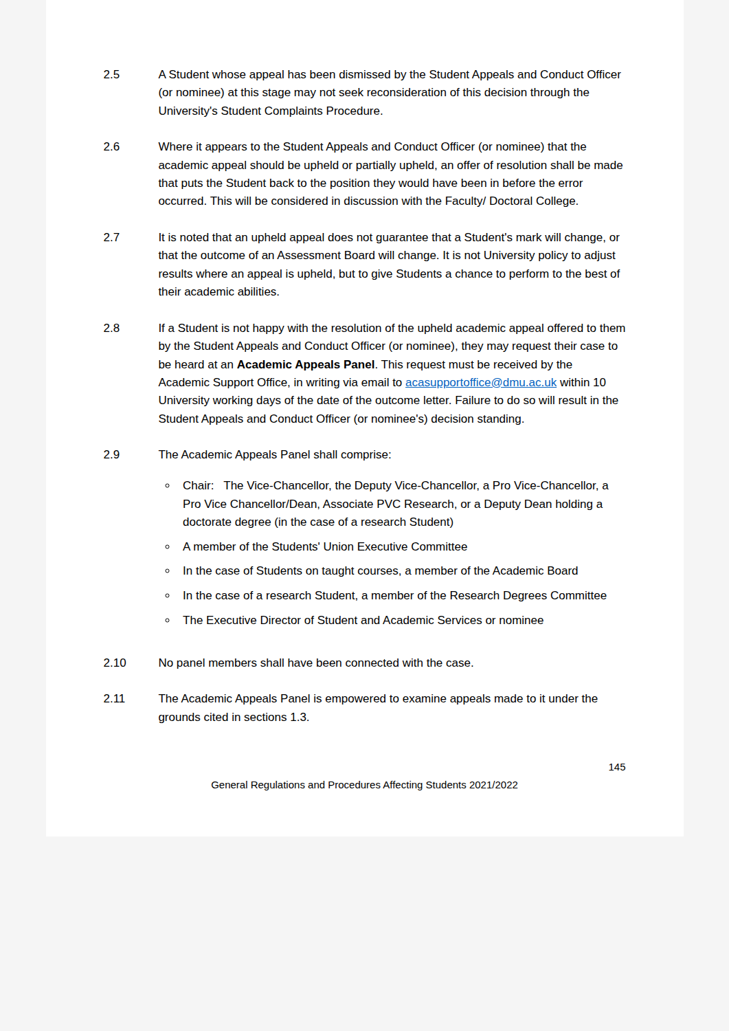2.5 A Student whose appeal has been dismissed by the Student Appeals and Conduct Officer (or nominee) at this stage may not seek reconsideration of this decision through the University's Student Complaints Procedure.
2.6 Where it appears to the Student Appeals and Conduct Officer (or nominee) that the academic appeal should be upheld or partially upheld, an offer of resolution shall be made that puts the Student back to the position they would have been in before the error occurred. This will be considered in discussion with the Faculty/ Doctoral College.
2.7 It is noted that an upheld appeal does not guarantee that a Student's mark will change, or that the outcome of an Assessment Board will change. It is not University policy to adjust results where an appeal is upheld, but to give Students a chance to perform to the best of their academic abilities.
2.8 If a Student is not happy with the resolution of the upheld academic appeal offered to them by the Student Appeals and Conduct Officer (or nominee), they may request their case to be heard at an Academic Appeals Panel. This request must be received by the Academic Support Office, in writing via email to acasupportoffice@dmu.ac.uk within 10 University working days of the date of the outcome letter. Failure to do so will result in the Student Appeals and Conduct Officer (or nominee's) decision standing.
2.9 The Academic Appeals Panel shall comprise:
Chair: The Vice-Chancellor, the Deputy Vice-Chancellor, a Pro Vice-Chancellor, a Pro Vice Chancellor/Dean, Associate PVC Research, or a Deputy Dean holding a doctorate degree (in the case of a research Student)
A member of the Students' Union Executive Committee
In the case of Students on taught courses, a member of the Academic Board
In the case of a research Student, a member of the Research Degrees Committee
The Executive Director of Student and Academic Services or nominee
2.10 No panel members shall have been connected with the case.
2.11 The Academic Appeals Panel is empowered to examine appeals made to it under the grounds cited in sections 1.3.
145
General Regulations and Procedures Affecting Students 2021/2022